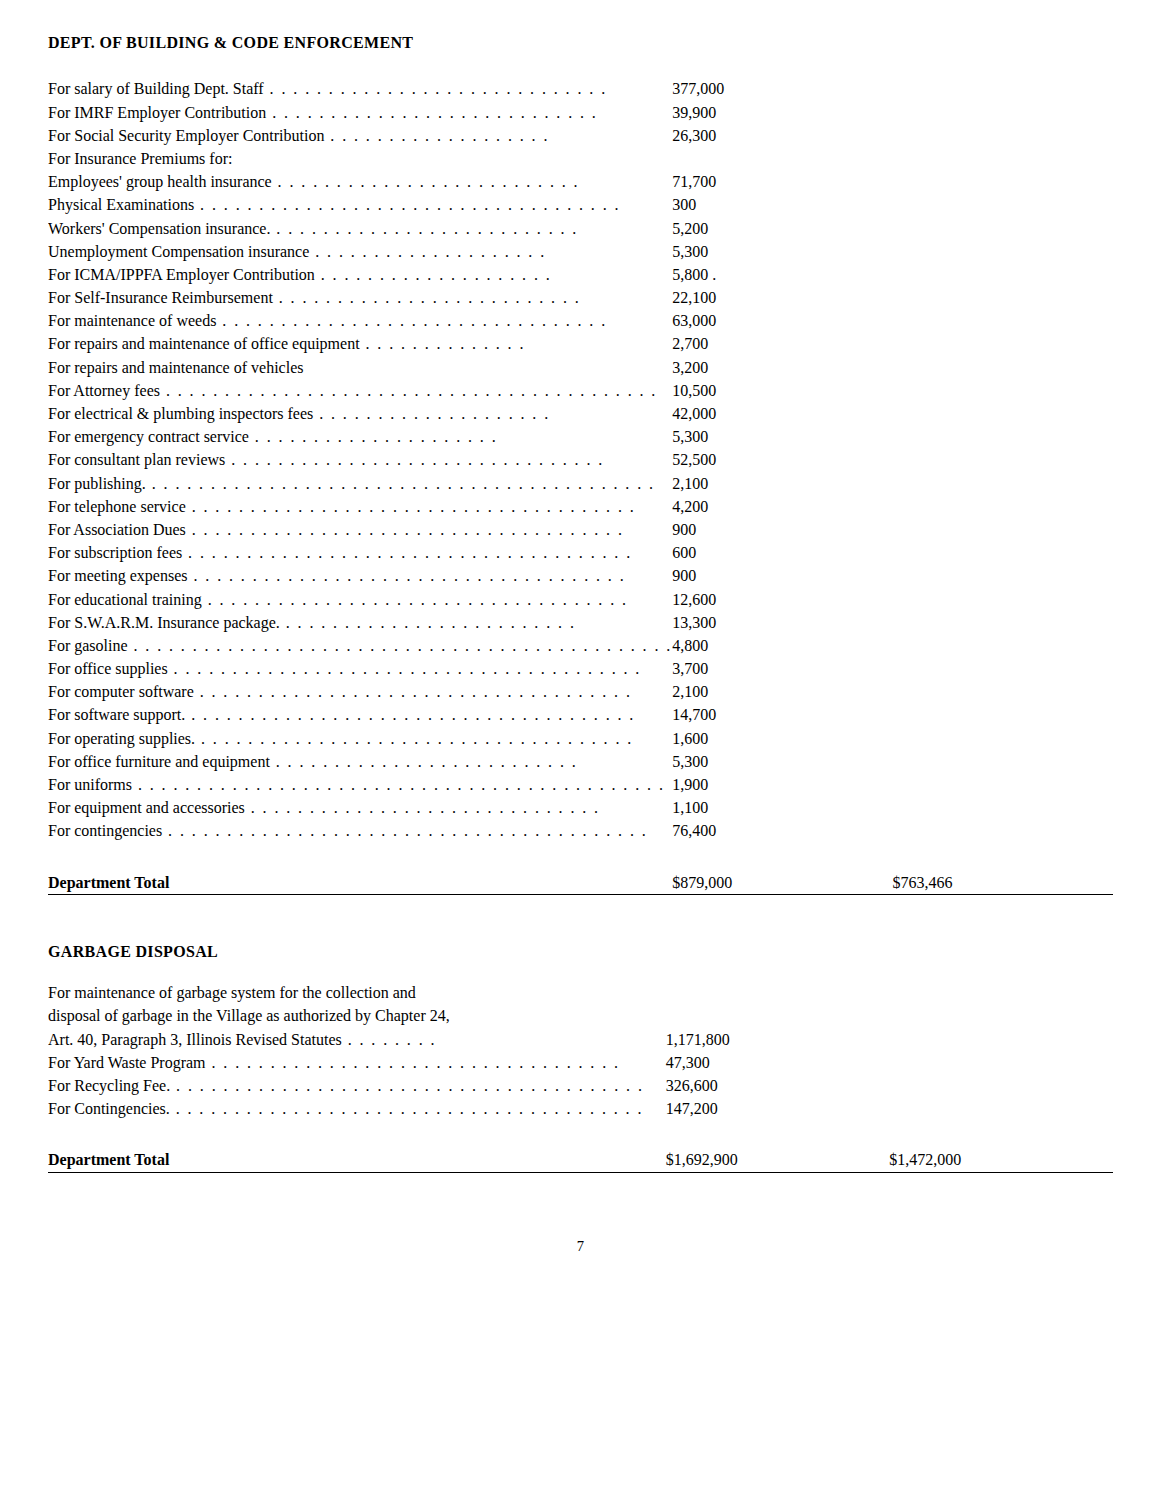DEPT. OF BUILDING & CODE ENFORCEMENT
| For salary of Building Dept. Staff . . . . . . . . . . . . . . . . . . . . . . . . . . . . . | 377,000 | |
| For IMRF Employer Contribution . . . . . . . . . . . . . . . . . . . . . . . . . . . . | 39,900 | |
| For Social Security Employer Contribution . . . . . . . . . . . . . . . . . . . | 26,300 | |
| For Insurance Premiums for: | | |
| Employees' group health insurance . . . . . . . . . . . . . . . . . . . . . . . . . . | 71,700 | |
| Physical Examinations . . . . . . . . . . . . . . . . . . . . . . . . . . . . . . . . . . . . | 300 | |
| Workers' Compensation insurance. . . . . . . . . . . . . . . . . . . . . . . . . . . | 5,200 | |
| Unemployment Compensation insurance . . . . . . . . . . . . . . . . . . . . | 5,300 | |
| For ICMA/IPPFA Employer Contribution . . . . . . . . . . . . . . . . . . . . | 5,800 . | |
| For Self-Insurance Reimbursement . . . . . . . . . . . . . . . . . . . . . . . . . . | 22,100 | |
| For maintenance of weeds . . . . . . . . . . . . . . . . . . . . . . . . . . . . . . . . . | 63,000 | |
| For repairs and maintenance of office equipment . . . . . . . . . . . . . . | 2,700 | |
| For repairs and maintenance of vehicles | 3,200 | |
| For Attorney fees . . . . . . . . . . . . . . . . . . . . . . . . . . . . . . . . . . . . . . . . . . | 10,500 | |
| For electrical & plumbing inspectors fees . . . . . . . . . . . . . . . . . . . . | 42,000 | |
| For emergency contract service . . . . . . . . . . . . . . . . . . . . . | 5,300 | |
| For consultant plan reviews . . . . . . . . . . . . . . . . . . . . . . . . . . . . . . . . | 52,500 | |
| For publishing. . . . . . . . . . . . . . . . . . . . . . . . . . . . . . . . . . . . . . . . . . . . | 2,100 | |
| For telephone service . . . . . . . . . . . . . . . . . . . . . . . . . . . . . . . . . . . . . . | 4,200 | |
| For Association Dues . . . . . . . . . . . . . . . . . . . . . . . . . . . . . . . . . . . . . | 900 | |
| For subscription fees . . . . . . . . . . . . . . . . . . . . . . . . . . . . . . . . . . . . . . | 600 | |
| For meeting expenses . . . . . . . . . . . . . . . . . . . . . . . . . . . . . . . . . . . . . | 900 | |
| For educational training . . . . . . . . . . . . . . . . . . . . . . . . . . . . . . . . . . . . | 12,600 | |
| For S.W.A.R.M. Insurance package. . . . . . . . . . . . . . . . . . . . . . . . . . | 13,300 | |
| For gasoline . . . . . . . . . . . . . . . . . . . . . . . . . . . . . . . . . . . . . . . . . . . . . . | 4,800 | |
| For office supplies . . . . . . . . . . . . . . . . . . . . . . . . . . . . . . . . . . . . . . . . | 3,700 | |
| For computer software . . . . . . . . . . . . . . . . . . . . . . . . . . . . . . . . . . . . . | 2,100 | |
| For software support. . . . . . . . . . . . . . . . . . . . . . . . . . . . . . . . . . . . . . . | 14,700 | |
| For operating supplies. . . . . . . . . . . . . . . . . . . . . . . . . . . . . . . . . . . . . . | 1,600 | |
| For office furniture and equipment . . . . . . . . . . . . . . . . . . . . . . . . . . | 5,300 | |
| For uniforms . . . . . . . . . . . . . . . . . . . . . . . . . . . . . . . . . . . . . . . . . . . . . | 1,900 | |
| For equipment and accessories . . . . . . . . . . . . . . . . . . . . . . . . . . . . . . | 1,100 | |
| For contingencies . . . . . . . . . . . . . . . . . . . . . . . . . . . . . . . . . . . . . . . . . | 76,400 | |
| Department Total | $879,000 | $763,466 |
GARBAGE DISPOSAL
| For maintenance of garbage system for the collection and | | |
| disposal of garbage in the Village as authorized by Chapter 24, | | |
| Art. 40, Paragraph 3, Illinois Revised Statutes . . . . . . . . | 1,171,800 | |
| For Yard Waste Program . . . . . . . . . . . . . . . . . . . . . . . . . . . . . . . . . . . | 47,300 | |
| For Recycling Fee. . . . . . . . . . . . . . . . . . . . . . . . . . . . . . . . . . . . . . . . . | 326,600 | |
| For Contingencies. . . . . . . . . . . . . . . . . . . . . . . . . . . . . . . . . . . . . . . . . | 147,200 | |
| Department Total | $1,692,900 | $1,472,000 |
7